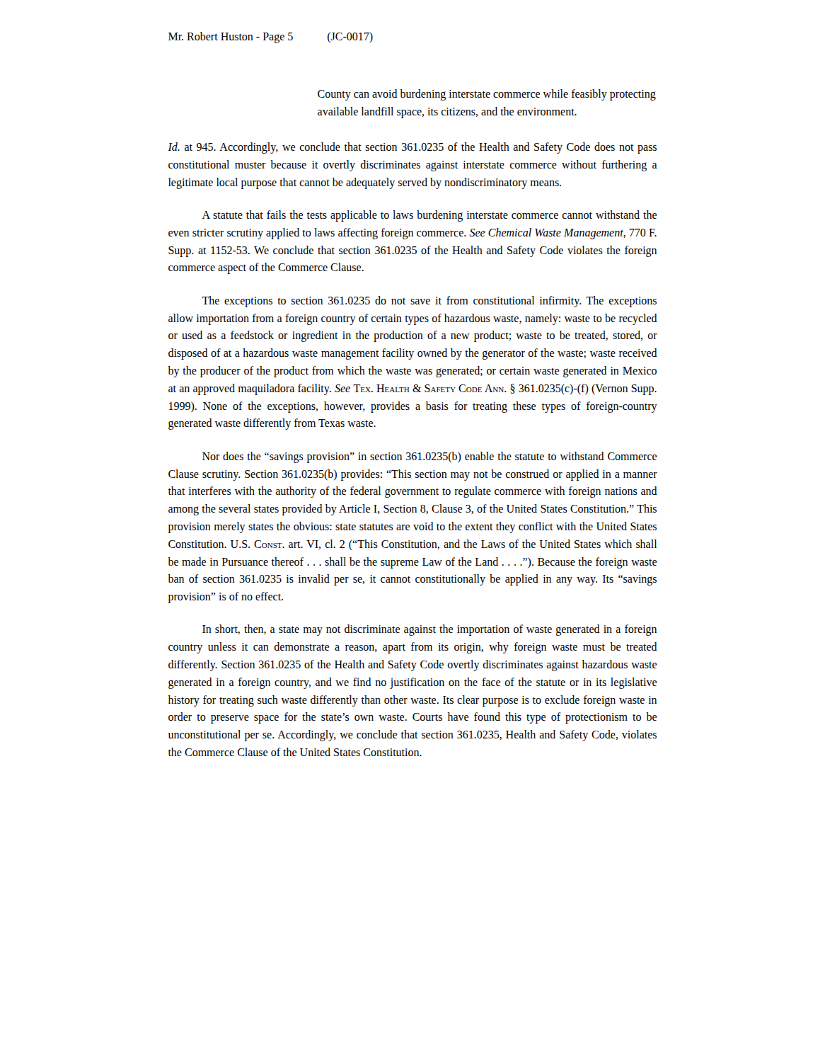Mr. Robert Huston - Page 5 (JC-0017)
County can avoid burdening interstate commerce while feasibly protecting available landfill space, its citizens, and the environment.
Id. at 945. Accordingly, we conclude that section 361.0235 of the Health and Safety Code does not pass constitutional muster because it overtly discriminates against interstate commerce without furthering a legitimate local purpose that cannot be adequately served by nondiscriminatory means.
A statute that fails the tests applicable to laws burdening interstate commerce cannot withstand the even stricter scrutiny applied to laws affecting foreign commerce. See Chemical Waste Management, 770 F. Supp. at 1152-53. We conclude that section 361.0235 of the Health and Safety Code violates the foreign commerce aspect of the Commerce Clause.
The exceptions to section 361.0235 do not save it from constitutional infirmity. The exceptions allow importation from a foreign country of certain types of hazardous waste, namely: waste to be recycled or used as a feedstock or ingredient in the production of a new product; waste to be treated, stored, or disposed of at a hazardous waste management facility owned by the generator of the waste; waste received by the producer of the product from which the waste was generated; or certain waste generated in Mexico at an approved maquiladora facility. See Tex. Health & Safety Code Ann. § 361.0235(c)-(f) (Vernon Supp. 1999). None of the exceptions, however, provides a basis for treating these types of foreign-country generated waste differently from Texas waste.
Nor does the “savings provision” in section 361.0235(b) enable the statute to withstand Commerce Clause scrutiny. Section 361.0235(b) provides: “This section may not be construed or applied in a manner that interferes with the authority of the federal government to regulate commerce with foreign nations and among the several states provided by Article I, Section 8, Clause 3, of the United States Constitution.” This provision merely states the obvious: state statutes are void to the extent they conflict with the United States Constitution. U.S. Const. art. VI, cl. 2 (“This Constitution, and the Laws of the United States which shall be made in Pursuance thereof . . . shall be the supreme Law of the Land . . . .”). Because the foreign waste ban of section 361.0235 is invalid per se, it cannot constitutionally be applied in any way. Its “savings provision” is of no effect.
In short, then, a state may not discriminate against the importation of waste generated in a foreign country unless it can demonstrate a reason, apart from its origin, why foreign waste must be treated differently. Section 361.0235 of the Health and Safety Code overtly discriminates against hazardous waste generated in a foreign country, and we find no justification on the face of the statute or in its legislative history for treating such waste differently than other waste. Its clear purpose is to exclude foreign waste in order to preserve space for the state’s own waste. Courts have found this type of protectionism to be unconstitutional per se. Accordingly, we conclude that section 361.0235, Health and Safety Code, violates the Commerce Clause of the United States Constitution.